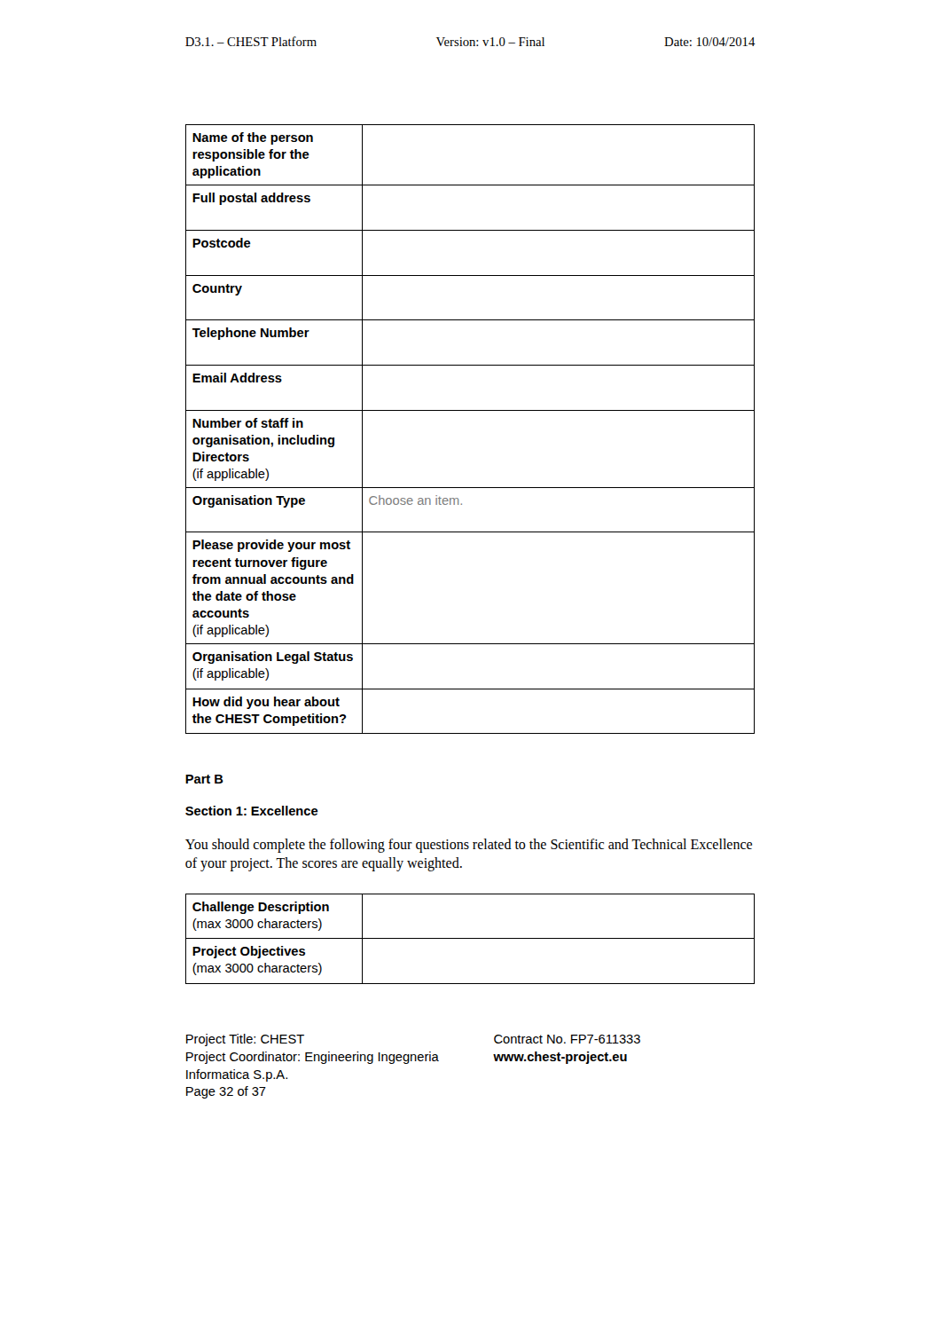D3.1. – CHEST Platform Version: v1.0 – Final Date: 10/04/2014
| Name of the person responsible for the application | |
| Full postal address | |
| Postcode | |
| Country | |
| Telephone Number | |
| Email Address | |
| Number of staff in organisation, including Directors (if applicable) | |
| Organisation Type | Choose an item. |
| Please provide your most recent turnover figure from annual accounts and the date of those accounts (if applicable) | |
| Organisation Legal Status (if applicable) | |
| How did you hear about the CHEST Competition? | |
Part B
Section 1: Excellence
You should complete the following four questions related to the Scientific and Technical Excellence of your project. The scores are equally weighted.
| Challenge Description (max 3000 characters) | |
| Project Objectives (max 3000 characters) | |
Project Title: CHEST
Contract No. FP7-611333
Project Coordinator: Engineering Ingegneria Informatica S.p.A.
www.chest-project.eu
Page 32 of 37